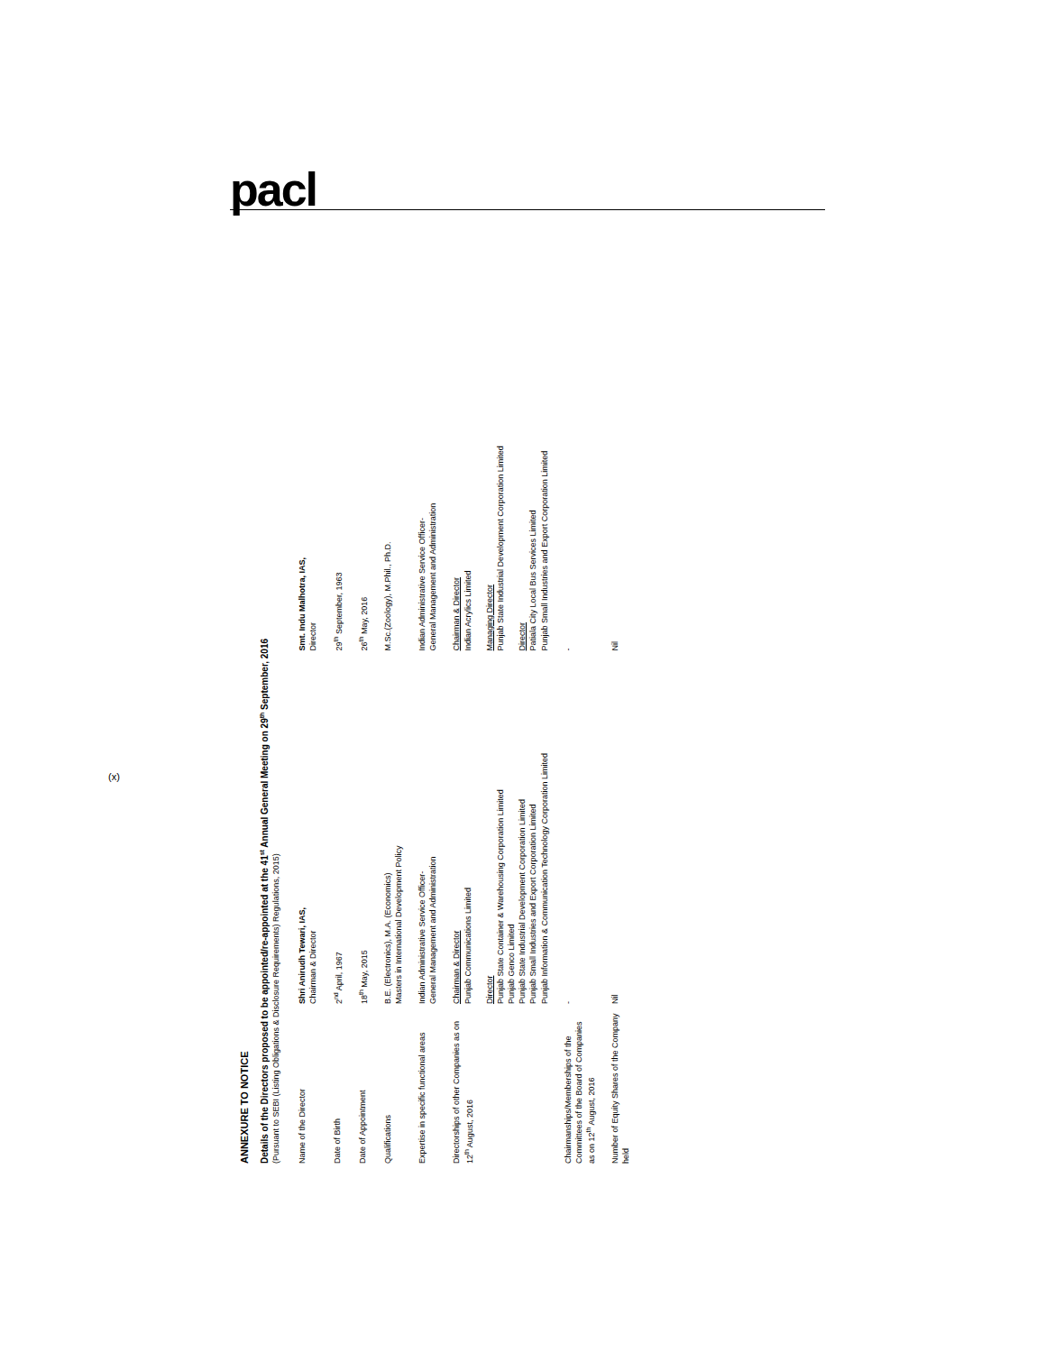pacl
(x)
ANNEXURE TO NOTICE
Details of the Directors proposed to be appointed/re-appointed at the 41st Annual General Meeting on 29th September, 2016
(Pursuant to SEBI (Listing Obligations & Disclosure Requirements) Regulations, 2015)
| Name of the Director | Shri Anirudh Tewari, IAS, Chairman & Director | Smt. Indu Malhotra, IAS, Director |
| Date of Birth | 2 nd April, 1967 | 29 th September, 1963 |
| Date of Appointment | 18 th May, 2015 | 26 th May, 2016 |
| Qualifications | B.E. (Electronics), M.A. (Economics) Masters in International Development Policy | M.Sc.(Zoology), M.Phil., Ph.D. |
| Expertise in specific functional areas | Indian Administrative Service Officer- General Management and Administration | Indian Administrative Service Officer- General Management and Administration |
| Directorships of other Companies as on 12 th August, 2016 | Chairman & Director Punjab Communications Limited Director Punjab State Container & Warehousing Corporation Limited Punjab Genco Limited Punjab State Industrial Development Corporation Limited Punjab Small Industries and Export Corporation Limited Punjab Information & Communication Technology Corporation Limited | Chairman & Director Indian Acrylics Limited Managing Director Punjab State Industrial Development Corporation Limited Director Patiala City Local Bus Services Limited Punjab Small Industries and Export Corporation Limited |
| Chairmanships/Memberships of the Committees of the Board of Companies as on 12 th August, 2016 | - | - |
| Number of Equity Shares of the Company held | Nil | Nil |